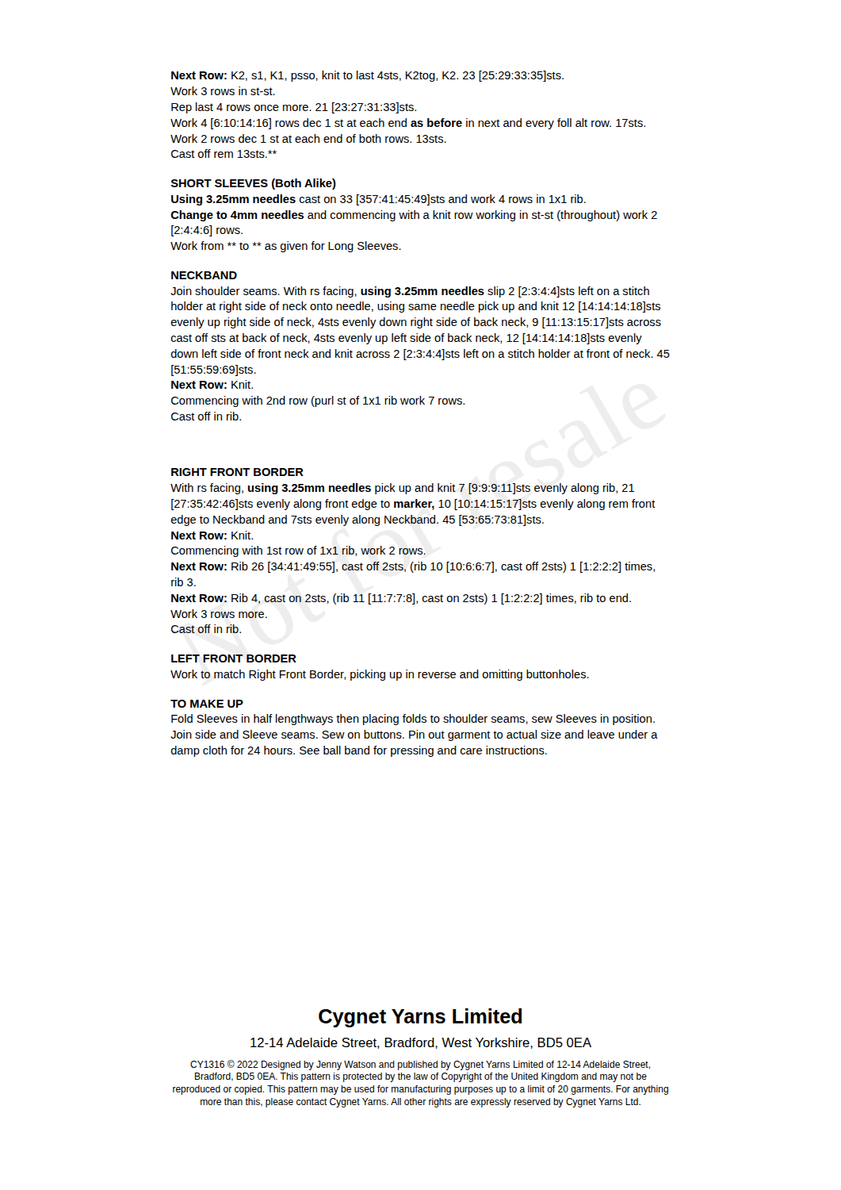Not for resale
Next Row: K2, s1, K1, psso, knit to last 4sts, K2tog, K2. 23 [25:29:33:35]sts.
Work 3 rows in st-st.
Rep last 4 rows once more. 21 [23:27:31:33]sts.
Work 4 [6:10:14:16] rows dec 1 st at each end as before in next and every foll alt row. 17sts.
Work 2 rows dec 1 st at each end of both rows. 13sts.
Cast off rem 13sts.**
SHORT SLEEVES (Both Alike)
Using 3.25mm needles cast on 33 [357:41:45:49]sts and work 4 rows in 1x1 rib.
Change to 4mm needles and commencing with a knit row working in st-st (throughout) work 2 [2:4:4:6] rows.
Work from ** to ** as given for Long Sleeves.
NECKBAND
Join shoulder seams. With rs facing, using 3.25mm needles slip 2 [2:3:4:4]sts left on a stitch holder at right side of neck onto needle, using same needle pick up and knit 12 [14:14:14:18]sts evenly up right side of neck, 4sts evenly down right side of back neck, 9 [11:13:15:17]sts across cast off sts at back of neck, 4sts evenly up left side of back neck, 12 [14:14:14:18]sts evenly down left side of front neck and knit across 2 [2:3:4:4]sts left on a stitch holder at front of neck. 45 [51:55:59:69]sts.
Next Row: Knit.
Commencing with 2nd row (purl st of 1x1 rib work 7 rows.
Cast off in rib.
RIGHT FRONT BORDER
With rs facing, using 3.25mm needles pick up and knit 7 [9:9:9:11]sts evenly along rib, 21 [27:35:42:46]sts evenly along front edge to marker, 10 [10:14:15:17]sts evenly along rem front edge to Neckband and 7sts evenly along Neckband. 45 [53:65:73:81]sts.
Next Row: Knit.
Commencing with 1st row of 1x1 rib, work 2 rows.
Next Row: Rib 26 [34:41:49:55], cast off 2sts, (rib 10 [10:6:6:7], cast off 2sts) 1 [1:2:2:2] times, rib 3.
Next Row: Rib 4, cast on 2sts, (rib 11 [11:7:7:8], cast on 2sts) 1 [1:2:2:2] times, rib to end.
Work 3 rows more.
Cast off in rib.
LEFT FRONT BORDER
Work to match Right Front Border, picking up in reverse and omitting buttonholes.
TO MAKE UP
Fold Sleeves in half lengthways then placing folds to shoulder seams, sew Sleeves in position. Join side and Sleeve seams. Sew on buttons. Pin out garment to actual size and leave under a damp cloth for 24 hours. See ball band for pressing and care instructions.
Cygnet Yarns Limited
12-14 Adelaide Street, Bradford, West Yorkshire, BD5 0EA
CY1316 © 2022 Designed by Jenny Watson and published by Cygnet Yarns Limited of 12-14 Adelaide Street, Bradford, BD5 0EA. This pattern is protected by the law of Copyright of the United Kingdom and may not be reproduced or copied. This pattern may be used for manufacturing purposes up to a limit of 20 garments. For anything more than this, please contact Cygnet Yarns. All other rights are expressly reserved by Cygnet Yarns Ltd.